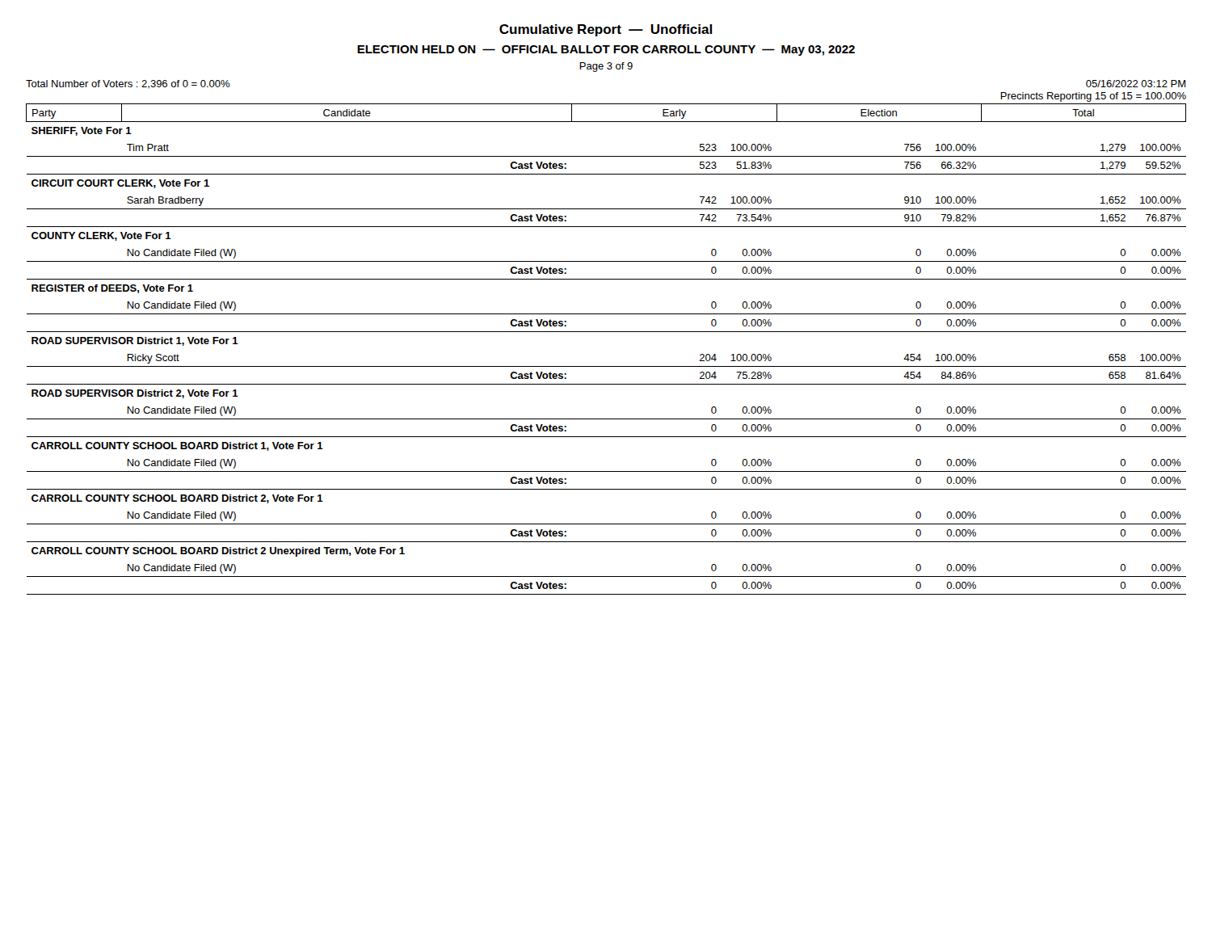Cumulative Report — Unofficial
ELECTION HELD ON — OFFICIAL BALLOT FOR CARROLL COUNTY — May 03, 2022
Page 3 of 9
Total Number of Voters : 2,396 of 0 = 0.00%
05/16/2022 03:12 PM
Precincts Reporting 15 of 15 = 100.00%
| Party | Candidate | Early | Election | Total |
| SHERIFF, Vote For 1 |
| | Tim Pratt | 523 100.00% | 756 100.00% | 1,279 100.00% |
| | Cast Votes: | 523 51.83% | 756 66.32% | 1,279 59.52% |
| CIRCUIT COURT CLERK, Vote For 1 |
| | Sarah Bradberry | 742 100.00% | 910 100.00% | 1,652 100.00% |
| | Cast Votes: | 742 73.54% | 910 79.82% | 1,652 76.87% |
| COUNTY CLERK, Vote For 1 |
| | No Candidate Filed (W) | 0 0.00% | 0 0.00% | 0 0.00% |
| | Cast Votes: | 0 0.00% | 0 0.00% | 0 0.00% |
| REGISTER of DEEDS, Vote For 1 |
| | No Candidate Filed (W) | 0 0.00% | 0 0.00% | 0 0.00% |
| | Cast Votes: | 0 0.00% | 0 0.00% | 0 0.00% |
| ROAD SUPERVISOR District 1, Vote For 1 |
| | Ricky Scott | 204 100.00% | 454 100.00% | 658 100.00% |
| | Cast Votes: | 204 75.28% | 454 84.86% | 658 81.64% |
| ROAD SUPERVISOR District 2, Vote For 1 |
| | No Candidate Filed (W) | 0 0.00% | 0 0.00% | 0 0.00% |
| | Cast Votes: | 0 0.00% | 0 0.00% | 0 0.00% |
| CARROLL COUNTY SCHOOL BOARD District 1, Vote For 1 |
| | No Candidate Filed (W) | 0 0.00% | 0 0.00% | 0 0.00% |
| | Cast Votes: | 0 0.00% | 0 0.00% | 0 0.00% |
| CARROLL COUNTY SCHOOL BOARD District 2, Vote For 1 |
| | No Candidate Filed (W) | 0 0.00% | 0 0.00% | 0 0.00% |
| | Cast Votes: | 0 0.00% | 0 0.00% | 0 0.00% |
| CARROLL COUNTY SCHOOL BOARD District 2 Unexpired Term, Vote For 1 |
| | No Candidate Filed (W) | 0 0.00% | 0 0.00% | 0 0.00% |
| | Cast Votes: | 0 0.00% | 0 0.00% | 0 0.00% |